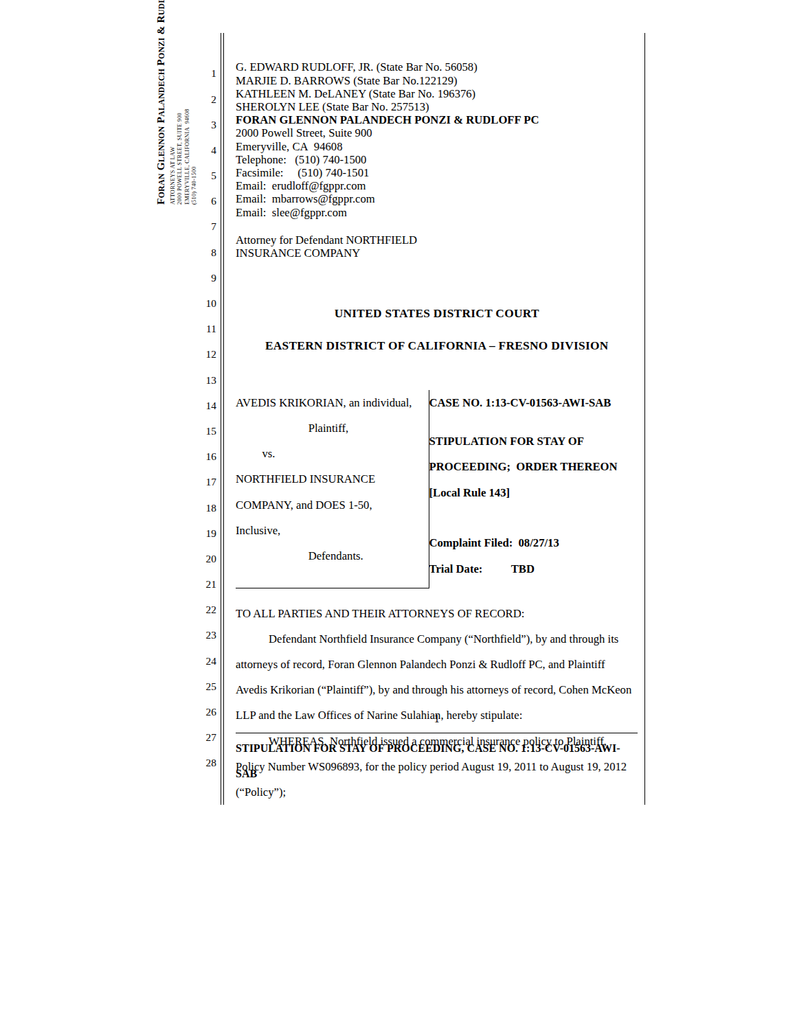FORAN GLENNON PALANDECH PONZI & RUDLOFF PC
ATTORNEYS AT LAW
2000 POWELL STREET, SUITE 900
EMERYVILLE, CALIFORNIA 94608
(510) 740-1500
1
2
3
4
5
6
7
8
9
10
11
12
13
14
15
16
17
18
19
20
21
22
23
24
25
26
27
28
G. EDWARD RUDLOFF, JR. (State Bar No. 56058)
MARJIE D. BARROWS (State Bar No.122129)
KATHLEEN M. DeLANEY (State Bar No. 196376)
SHEROLYN LEE (State Bar No. 257513)
FORAN GLENNON PALANDECH PONZI & RUDLOFF PC
2000 Powell Street, Suite 900
Emeryville, CA 94608
Telephone: (510) 740-1500
Facsimile: (510) 740-1501
Email: erudloff@fgppr.com
Email: mbarrows@fgppr.com
Email: slee@fgppr.com
Attorney for Defendant NORTHFIELD
INSURANCE COMPANY
UNITED STATES DISTRICT COURT
EASTERN DISTRICT OF CALIFORNIA – FRESNO DIVISION
| AVEDIS KRIKORIAN, an individual, Plaintiff, vs. NORTHFIELD INSURANCE COMPANY, and DOES 1-50, Inclusive, Defendants. | CASE NO. 1:13-CV-01563-AWI-SAB STIPULATION FOR STAY OF PROCEEDING; ORDER THEREON [Local Rule 143] Complaint Filed: 08/27/13 Trial Date: TBD |
TO ALL PARTIES AND THEIR ATTORNEYS OF RECORD:
Defendant Northfield Insurance Company (“Northfield”), by and through its attorneys of record, Foran Glennon Palandech Ponzi & Rudloff PC, and Plaintiff Avedis Krikorian (“Plaintiff”), by and through his attorneys of record, Cohen McKeon LLP and the Law Offices of Narine Sulahian, hereby stipulate:
WHEREAS, Northfield issued a commercial insurance policy to Plaintiff, Policy Number WS096893, for the policy period August 19, 2011 to August 19, 2012 (“Policy”);
1
STIPULATION FOR STAY OF PROCEEDING, CASE NO. 1:13-CV-01563-AWI-SAB